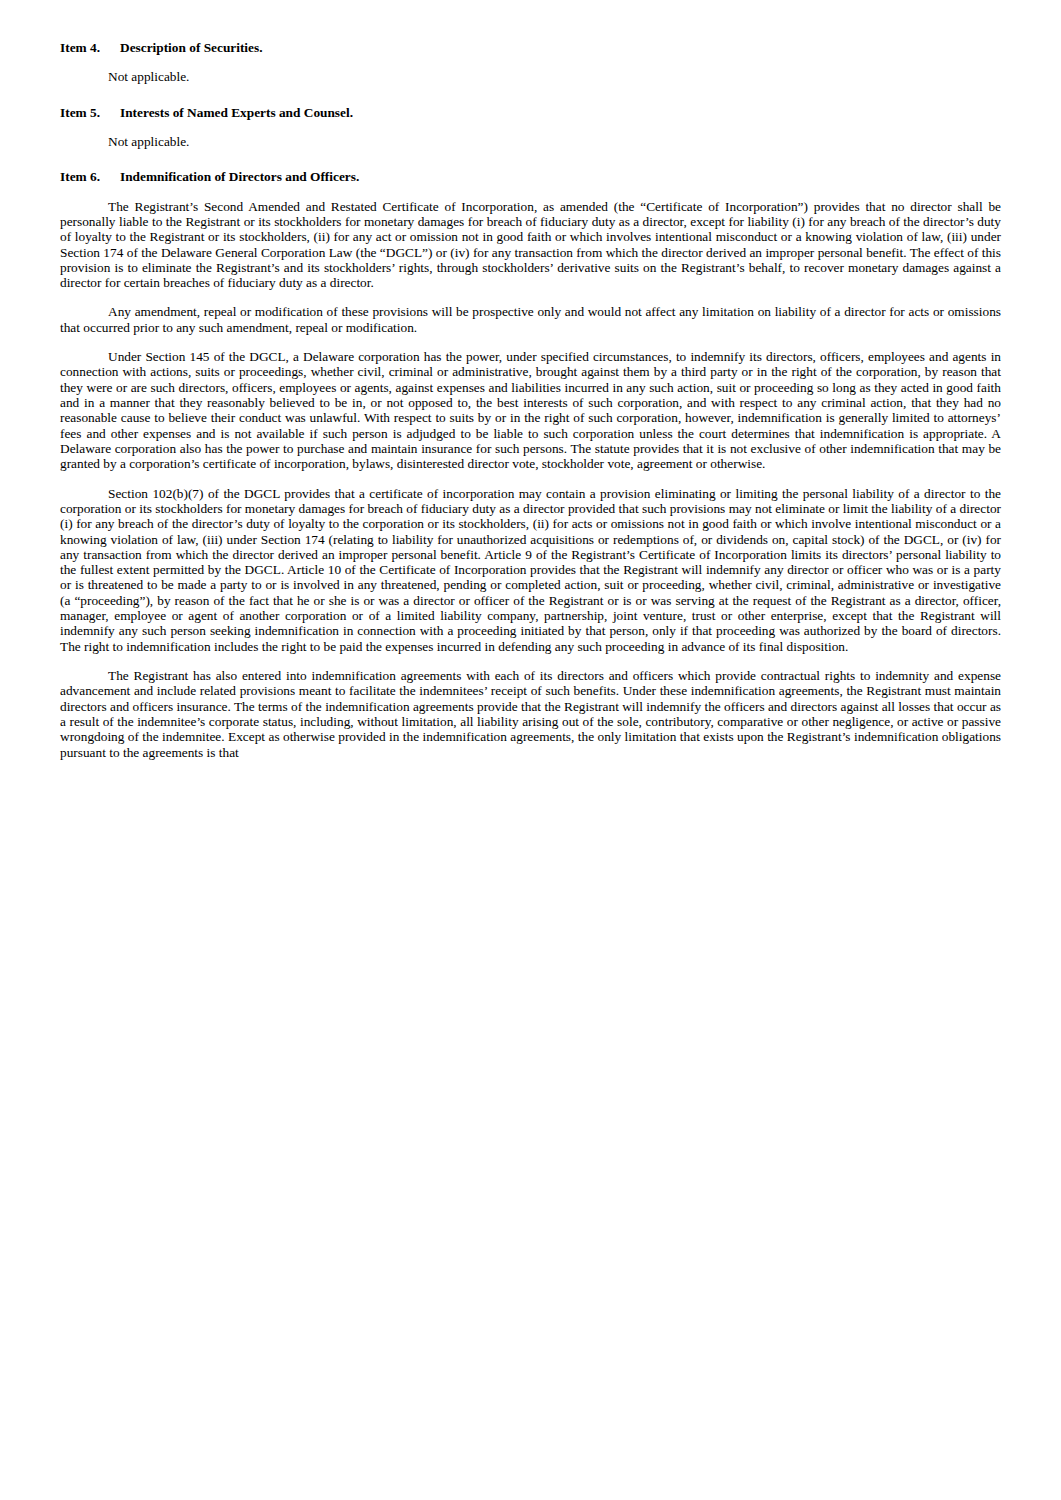Item 4. Description of Securities.
Not applicable.
Item 5. Interests of Named Experts and Counsel.
Not applicable.
Item 6. Indemnification of Directors and Officers.
The Registrant’s Second Amended and Restated Certificate of Incorporation, as amended (the “Certificate of Incorporation”) provides that no director shall be personally liable to the Registrant or its stockholders for monetary damages for breach of fiduciary duty as a director, except for liability (i) for any breach of the director’s duty of loyalty to the Registrant or its stockholders, (ii) for any act or omission not in good faith or which involves intentional misconduct or a knowing violation of law, (iii) under Section 174 of the Delaware General Corporation Law (the “DGCL”) or (iv) for any transaction from which the director derived an improper personal benefit. The effect of this provision is to eliminate the Registrant’s and its stockholders’ rights, through stockholders’ derivative suits on the Registrant’s behalf, to recover monetary damages against a director for certain breaches of fiduciary duty as a director.
Any amendment, repeal or modification of these provisions will be prospective only and would not affect any limitation on liability of a director for acts or omissions that occurred prior to any such amendment, repeal or modification.
Under Section 145 of the DGCL, a Delaware corporation has the power, under specified circumstances, to indemnify its directors, officers, employees and agents in connection with actions, suits or proceedings, whether civil, criminal or administrative, brought against them by a third party or in the right of the corporation, by reason that they were or are such directors, officers, employees or agents, against expenses and liabilities incurred in any such action, suit or proceeding so long as they acted in good faith and in a manner that they reasonably believed to be in, or not opposed to, the best interests of such corporation, and with respect to any criminal action, that they had no reasonable cause to believe their conduct was unlawful. With respect to suits by or in the right of such corporation, however, indemnification is generally limited to attorneys’ fees and other expenses and is not available if such person is adjudged to be liable to such corporation unless the court determines that indemnification is appropriate. A Delaware corporation also has the power to purchase and maintain insurance for such persons. The statute provides that it is not exclusive of other indemnification that may be granted by a corporation’s certificate of incorporation, bylaws, disinterested director vote, stockholder vote, agreement or otherwise.
Section 102(b)(7) of the DGCL provides that a certificate of incorporation may contain a provision eliminating or limiting the personal liability of a director to the corporation or its stockholders for monetary damages for breach of fiduciary duty as a director provided that such provisions may not eliminate or limit the liability of a director (i) for any breach of the director’s duty of loyalty to the corporation or its stockholders, (ii) for acts or omissions not in good faith or which involve intentional misconduct or a knowing violation of law, (iii) under Section 174 (relating to liability for unauthorized acquisitions or redemptions of, or dividends on, capital stock) of the DGCL, or (iv) for any transaction from which the director derived an improper personal benefit. Article 9 of the Registrant’s Certificate of Incorporation limits its directors’ personal liability to the fullest extent permitted by the DGCL. Article 10 of the Certificate of Incorporation provides that the Registrant will indemnify any director or officer who was or is a party or is threatened to be made a party to or is involved in any threatened, pending or completed action, suit or proceeding, whether civil, criminal, administrative or investigative (a “proceeding”), by reason of the fact that he or she is or was a director or officer of the Registrant or is or was serving at the request of the Registrant as a director, officer, manager, employee or agent of another corporation or of a limited liability company, partnership, joint venture, trust or other enterprise, except that the Registrant will indemnify any such person seeking indemnification in connection with a proceeding initiated by that person, only if that proceeding was authorized by the board of directors. The right to indemnification includes the right to be paid the expenses incurred in defending any such proceeding in advance of its final disposition.
The Registrant has also entered into indemnification agreements with each of its directors and officers which provide contractual rights to indemnity and expense advancement and include related provisions meant to facilitate the indemnitees’ receipt of such benefits. Under these indemnification agreements, the Registrant must maintain directors and officers insurance. The terms of the indemnification agreements provide that the Registrant will indemnify the officers and directors against all losses that occur as a result of the indemnitee’s corporate status, including, without limitation, all liability arising out of the sole, contributory, comparative or other negligence, or active or passive wrongdoing of the indemnitee. Except as otherwise provided in the indemnification agreements, the only limitation that exists upon the Registrant’s indemnification obligations pursuant to the agreements is that